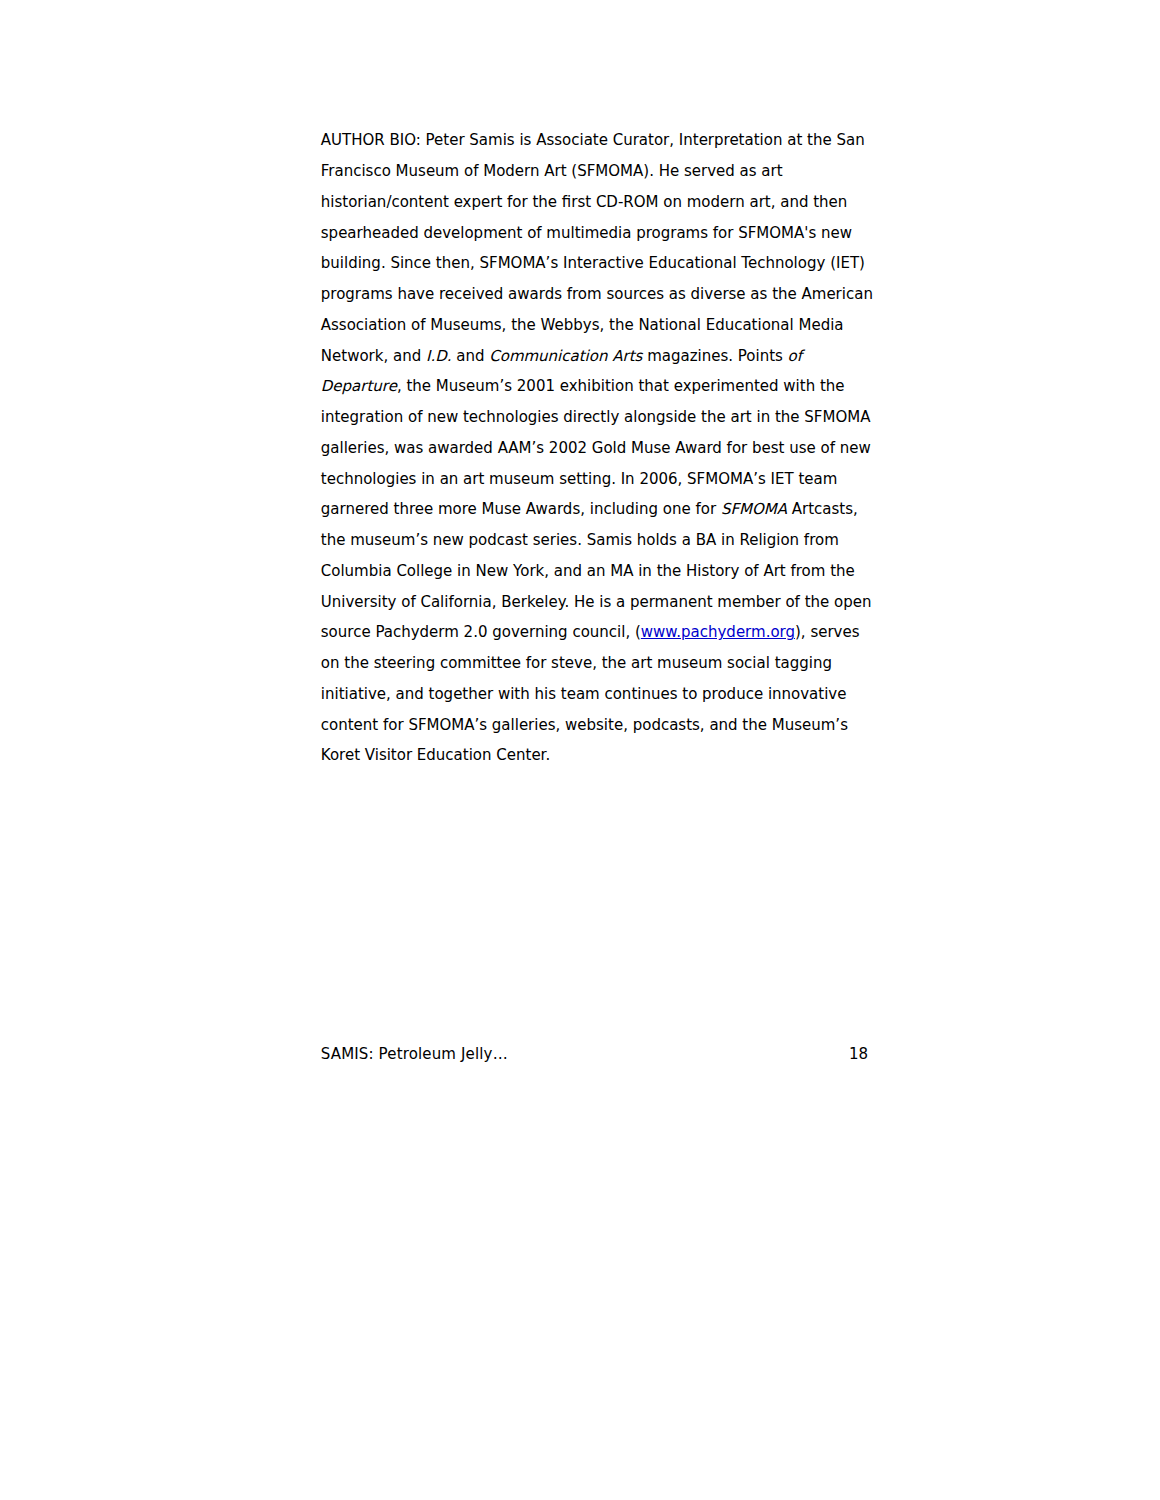AUTHOR BIO: Peter Samis is Associate Curator, Interpretation at the San Francisco Museum of Modern Art (SFMOMA). He served as art historian/content expert for the first CD-ROM on modern art, and then spearheaded development of multimedia programs for SFMOMA's new building. Since then, SFMOMA’s Interactive Educational Technology (IET) programs have received awards from sources as diverse as the American Association of Museums, the Webbys, the National Educational Media Network, and I.D. and Communication Arts magazines. Points of Departure, the Museum’s 2001 exhibition that experimented with the integration of new technologies directly alongside the art in the SFMOMA galleries, was awarded AAM’s 2002 Gold Muse Award for best use of new technologies in an art museum setting. In 2006, SFMOMA’s IET team garnered three more Muse Awards, including one for SFMOMA Artcasts, the museum’s new podcast series. Samis holds a BA in Religion from Columbia College in New York, and an MA in the History of Art from the University of California, Berkeley. He is a permanent member of the open source Pachyderm 2.0 governing council, (www.pachyderm.org), serves on the steering committee for steve, the art museum social tagging initiative, and together with his team continues to produce innovative content for SFMOMA’s galleries, website, podcasts, and the Museum’s Koret Visitor Education Center.
SAMIS: Petroleum Jelly… 18